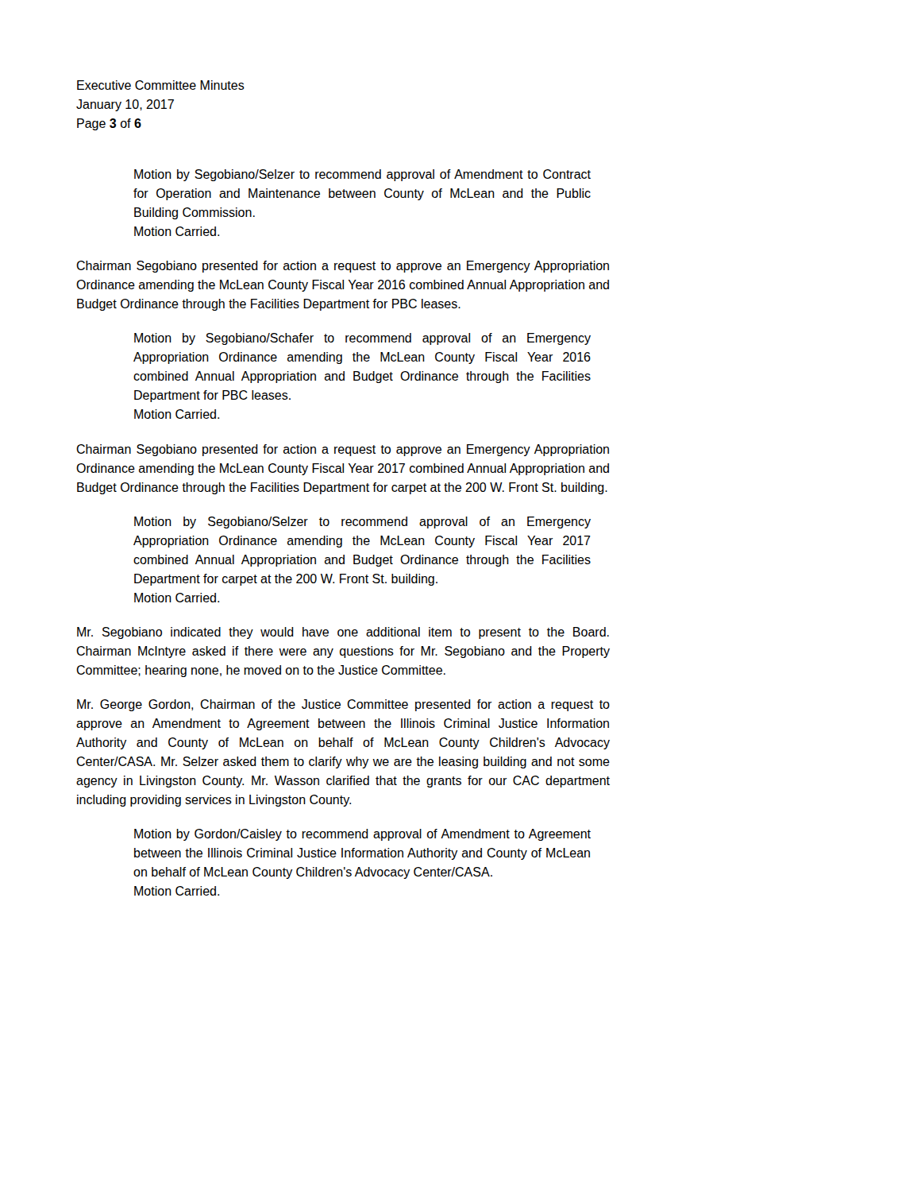Executive Committee Minutes
January 10, 2017
Page 3 of 6
Motion by Segobiano/Selzer to recommend approval of Amendment to Contract for Operation and Maintenance between County of McLean and the Public Building Commission.
Motion Carried.
Chairman Segobiano presented for action a request to approve an Emergency Appropriation Ordinance amending the McLean County Fiscal Year 2016 combined Annual Appropriation and Budget Ordinance through the Facilities Department for PBC leases.
Motion by Segobiano/Schafer to recommend approval of an Emergency Appropriation Ordinance amending the McLean County Fiscal Year 2016 combined Annual Appropriation and Budget Ordinance through the Facilities Department for PBC leases.
Motion Carried.
Chairman Segobiano presented for action a request to approve an Emergency Appropriation Ordinance amending the McLean County Fiscal Year 2017 combined Annual Appropriation and Budget Ordinance through the Facilities Department for carpet at the 200 W. Front St. building.
Motion by Segobiano/Selzer to recommend approval of an Emergency Appropriation Ordinance amending the McLean County Fiscal Year 2017 combined Annual Appropriation and Budget Ordinance through the Facilities Department for carpet at the 200 W. Front St. building.
Motion Carried.
Mr. Segobiano indicated they would have one additional item to present to the Board. Chairman McIntyre asked if there were any questions for Mr. Segobiano and the Property Committee; hearing none, he moved on to the Justice Committee.
Mr. George Gordon, Chairman of the Justice Committee presented for action a request to approve an Amendment to Agreement between the Illinois Criminal Justice Information Authority and County of McLean on behalf of McLean County Children's Advocacy Center/CASA. Mr. Selzer asked them to clarify why we are the leasing building and not some agency in Livingston County. Mr. Wasson clarified that the grants for our CAC department including providing services in Livingston County.
Motion by Gordon/Caisley to recommend approval of Amendment to Agreement between the Illinois Criminal Justice Information Authority and County of McLean on behalf of McLean County Children's Advocacy Center/CASA.
Motion Carried.